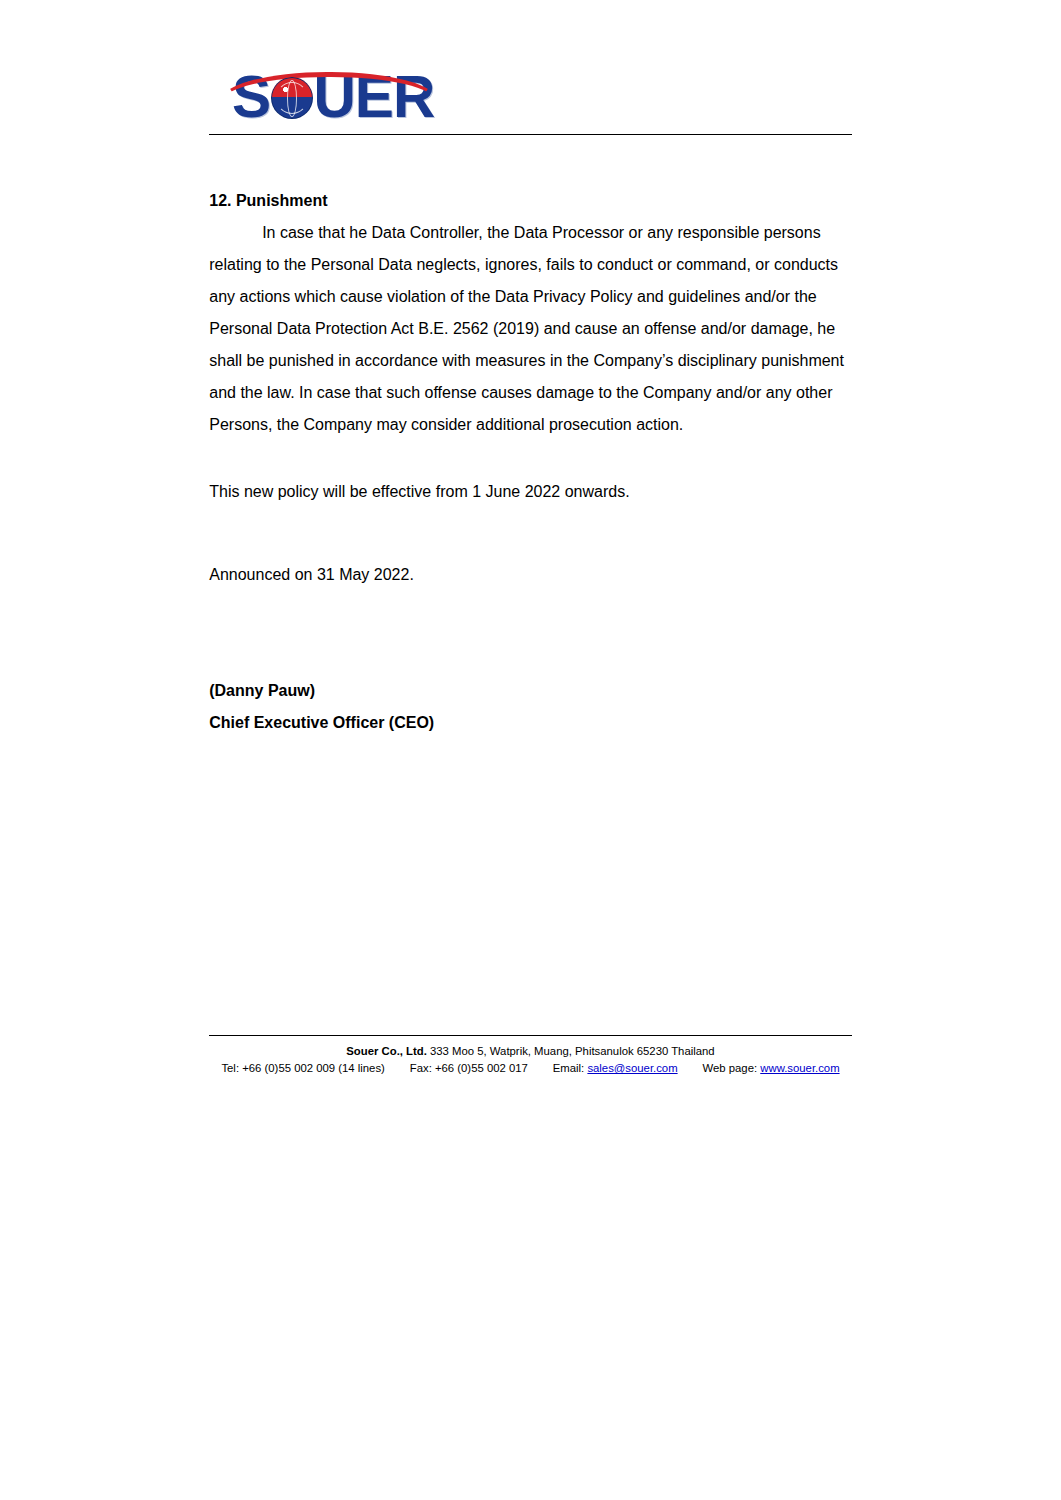S UER
12. Punishment
In case that he Data Controller, the Data Processor or any responsible persons relating to the Personal Data neglects, ignores, fails to conduct or command, or conducts any actions which cause violation of the Data Privacy Policy and guidelines and/or the Personal Data Protection Act B.E. 2562 (2019) and cause an offense and/or damage, he shall be punished in accordance with measures in the Company’s disciplinary punishment and the law. In case that such offense causes damage to the Company and/or any other Persons, the Company may consider additional prosecution action.
This new policy will be effective from 1 June 2022 onwards.
Announced on 31 May 2022.
(Danny Pauw)
Chief Executive Officer (CEO)
Souer Co., Ltd. 333 Moo 5, Watprik, Muang, Phitsanulok 65230 Thailand
Tel: +66 (0)55 002 009 (14 lines) Fax: +66 (0)55 002 017 Email: sales@souer.com Web page: www.souer.com